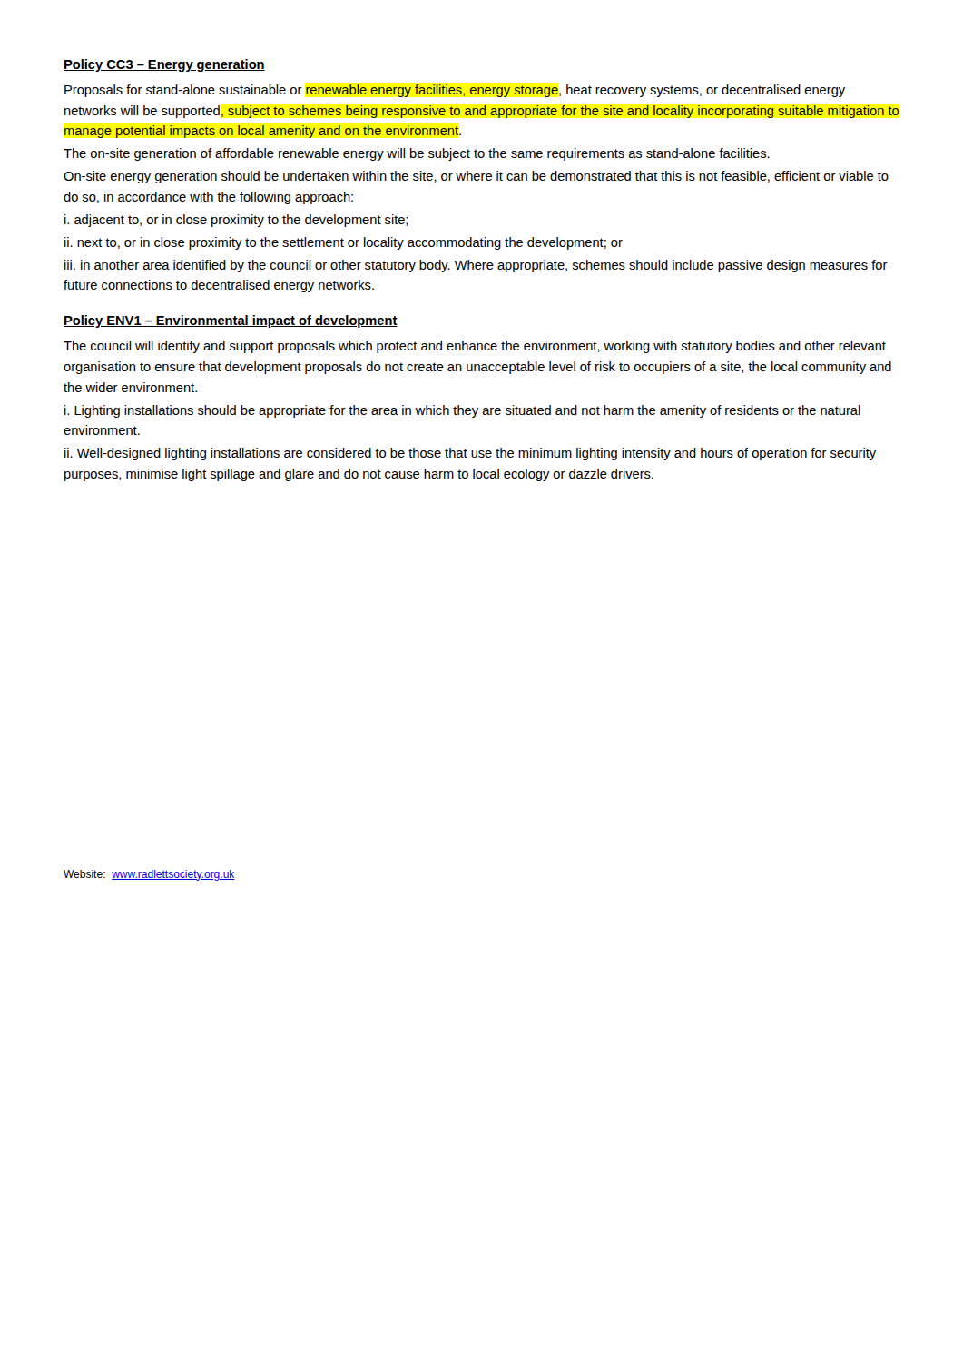Policy CC3 – Energy generation
Proposals for stand-alone sustainable or renewable energy facilities, energy storage, heat recovery systems, or decentralised energy networks will be supported, subject to schemes being responsive to and appropriate for the site and locality incorporating suitable mitigation to manage potential impacts on local amenity and on the environment.
The on-site generation of affordable renewable energy will be subject to the same requirements as stand-alone facilities.
On-site energy generation should be undertaken within the site, or where it can be demonstrated that this is not feasible, efficient or viable to do so, in accordance with the following approach:
i. adjacent to, or in close proximity to the development site;
ii. next to, or in close proximity to the settlement or locality accommodating the development; or
iii. in another area identified by the council or other statutory body. Where appropriate, schemes should include passive design measures for future connections to decentralised energy networks.
Policy ENV1 – Environmental impact of development
The council will identify and support proposals which protect and enhance the environment, working with statutory bodies and other relevant organisation to ensure that development proposals do not create an unacceptable level of risk to occupiers of a site, the local community and the wider environment.
i. Lighting installations should be appropriate for the area in which they are situated and not harm the amenity of residents or the natural environment.
ii. Well-designed lighting installations are considered to be those that use the minimum lighting intensity and hours of operation for security purposes, minimise light spillage and glare and do not cause harm to local ecology or dazzle drivers.
Website: www.radlettsociety.org.uk